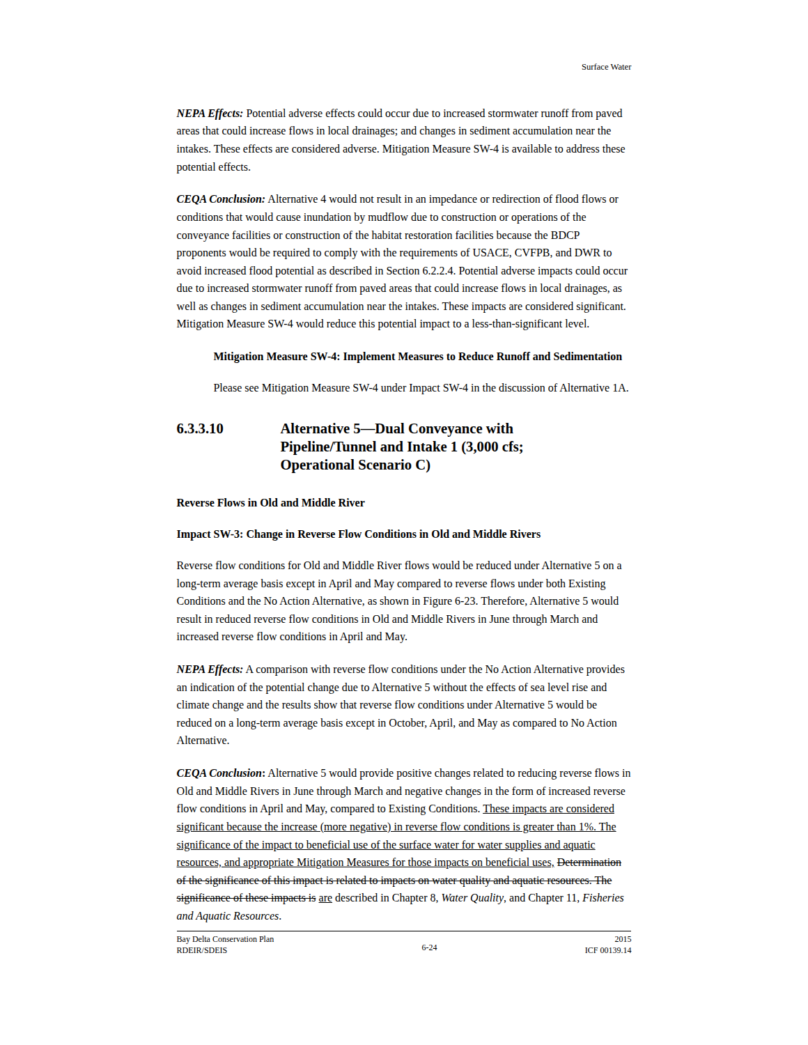Surface Water
NEPA Effects: Potential adverse effects could occur due to increased stormwater runoff from paved areas that could increase flows in local drainages; and changes in sediment accumulation near the intakes. These effects are considered adverse. Mitigation Measure SW-4 is available to address these potential effects.
CEQA Conclusion: Alternative 4 would not result in an impedance or redirection of flood flows or conditions that would cause inundation by mudflow due to construction or operations of the conveyance facilities or construction of the habitat restoration facilities because the BDCP proponents would be required to comply with the requirements of USACE, CVFPB, and DWR to avoid increased flood potential as described in Section 6.2.2.4. Potential adverse impacts could occur due to increased stormwater runoff from paved areas that could increase flows in local drainages, as well as changes in sediment accumulation near the intakes. These impacts are considered significant. Mitigation Measure SW-4 would reduce this potential impact to a less-than-significant level.
Mitigation Measure SW-4: Implement Measures to Reduce Runoff and Sedimentation
Please see Mitigation Measure SW-4 under Impact SW-4 in the discussion of Alternative 1A.
6.3.3.10 Alternative 5—Dual Conveyance with Pipeline/Tunnel and Intake 1 (3,000 cfs; Operational Scenario C)
Reverse Flows in Old and Middle River
Impact SW-3: Change in Reverse Flow Conditions in Old and Middle Rivers
Reverse flow conditions for Old and Middle River flows would be reduced under Alternative 5 on a long-term average basis except in April and May compared to reverse flows under both Existing Conditions and the No Action Alternative, as shown in Figure 6-23. Therefore, Alternative 5 would result in reduced reverse flow conditions in Old and Middle Rivers in June through March and increased reverse flow conditions in April and May.
NEPA Effects: A comparison with reverse flow conditions under the No Action Alternative provides an indication of the potential change due to Alternative 5 without the effects of sea level rise and climate change and the results show that reverse flow conditions under Alternative 5 would be reduced on a long-term average basis except in October, April, and May as compared to No Action Alternative.
CEQA Conclusion: Alternative 5 would provide positive changes related to reducing reverse flows in Old and Middle Rivers in June through March and negative changes in the form of increased reverse flow conditions in April and May, compared to Existing Conditions. These impacts are considered significant because the increase (more negative) in reverse flow conditions is greater than 1%. The significance of the impact to beneficial use of the surface water for water supplies and aquatic resources, and appropriate Mitigation Measures for those impacts on beneficial uses, Determination of the significance of this impact is related to impacts on water quality and aquatic resources. The significance of these impacts is are described in Chapter 8, Water Quality, and Chapter 11, Fisheries and Aquatic Resources.
Bay Delta Conservation Plan
RDEIR/SDEIS
6-24
2015
ICF 00139.14